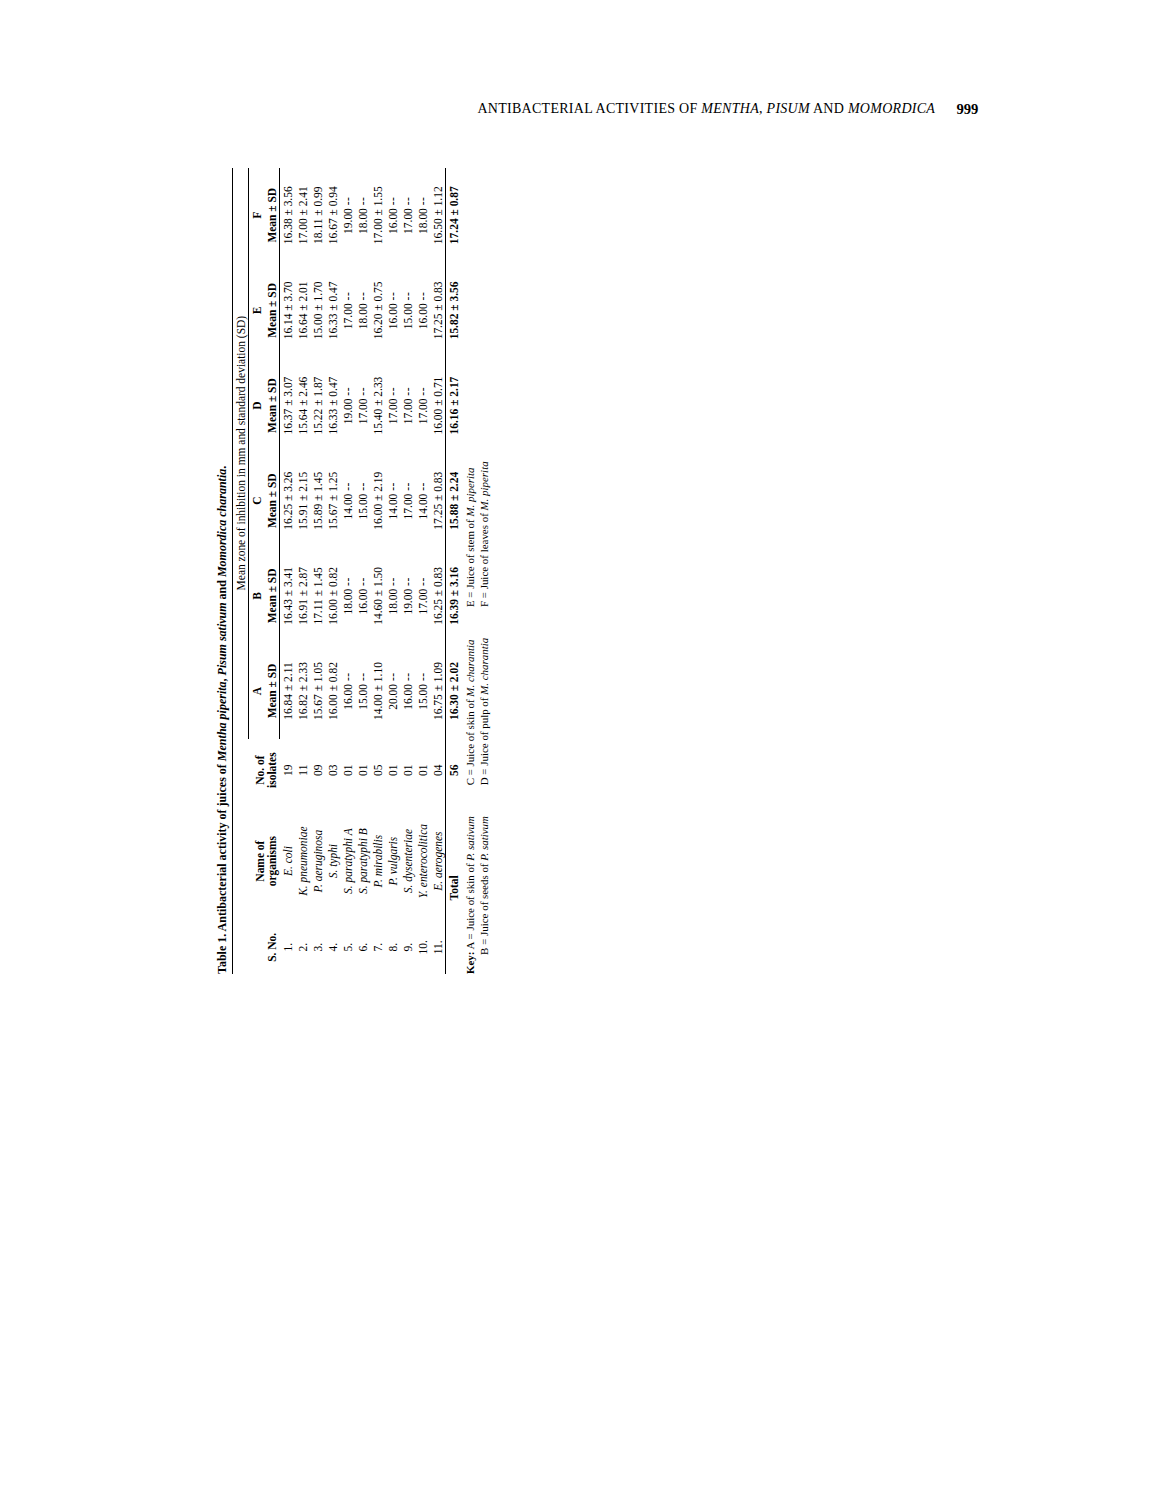ANTIBACTERIAL ACTIVITIES OF MENTHA, PISUM AND MOMORDICA
999
Table 1. Antibacterial activity of juices of Mentha piperita , Pisum sativum and Momordica charantia .
| S. No. | Name of organisms | No. of isolates | Mean zone of inhibition in mm and standard deviation (SD) |
| --- | --- | --- | --- |
| A | B | C | D | E | F |
| Mean ± SD | Mean ± SD | Mean ± SD | Mean ± SD | Mean ± SD | Mean ± SD |
| 1. | E. coli | 19 | 16.84 ± 2.11 | 16.43 ± 3.41 | 16.25 ± 3.26 | 16.37 ± 3.07 | 16.14 ± 3.70 | 16.38 ± 3.56 |
| 2. | K. pneumoniae | 11 | 16.82 ± 2.33 | 16.91 ± 2.87 | 15.91 ± 2.15 | 15.64 ± 2.46 | 16.64 ± 2.01 | 17.00 ± 2.41 |
| 3. | P. aeruginosa | 09 | 15.67 ± 1.05 | 17.11 ± 1.45 | 15.89 ± 1.45 | 15.22 ± 1.87 | 15.00 ± 1.70 | 18.11 ± 0.99 |
| 4. | S. typhi | 03 | 16.00 ± 0.82 | 16.00 ± 0.82 | 15.67 ± 1.25 | 16.33 ± 0.47 | 16.33 ± 0.47 | 16.67 ± 0.94 |
| 5. | S. paratyphi A | 01 | 16.00 -- | 18.00 -- | 14.00 -- | 19.00 -- | 17.00 -- | 19.00 -- |
| 6. | S. paratyphi B | 01 | 15.00 -- | 16.00 -- | 15.00 -- | 17.00 -- | 18.00 -- | 18.00 -- |
| 7. | P. mirabilis | 05 | 14.00 ± 1.10 | 14.60 ± 1.50 | 16.00 ± 2.19 | 15.40 ± 2.33 | 16.20 ± 0.75 | 17.00 ± 1.55 |
| 8. | P. vulgaris | 01 | 20.00 -- | 18.00 -- | 14.00 -- | 17.00 -- | 16.00 -- | 16.00 -- |
| 9. | S. dysenteriae | 01 | 16.00 -- | 19.00 -- | 17.00 -- | 17.00 -- | 15.00 -- | 17.00 -- |
| 10. | Y. enterocolitica | 01 | 15.00 -- | 17.00 -- | 14.00 -- | 17.00 -- | 16.00 -- | 18.00 -- |
| 11. | E. aerogenes | 04 | 16.75 ± 1.09 | 16.25 ± 0.83 | 17.25 ± 0.83 | 16.00 ± 0.71 | 17.25 ± 0.83 | 16.50 ± 1.12 |
| Total | 56 | 16.30 ± 2.02 | 16.39 ± 3.16 | 15.88 ± 2.24 | 16.16 ± 2.17 | 15.82 ± 3.56 | 17.24 ± 0.87 |
Key: A = Juice of skin of P. sativum
B = Juice of seeds of P. sativum C = Juice of skin of M. charantia
D = Juice of pulp of M. charantia E = Juice of stem of M. piperita
F = Juice of leaves of M. piperita